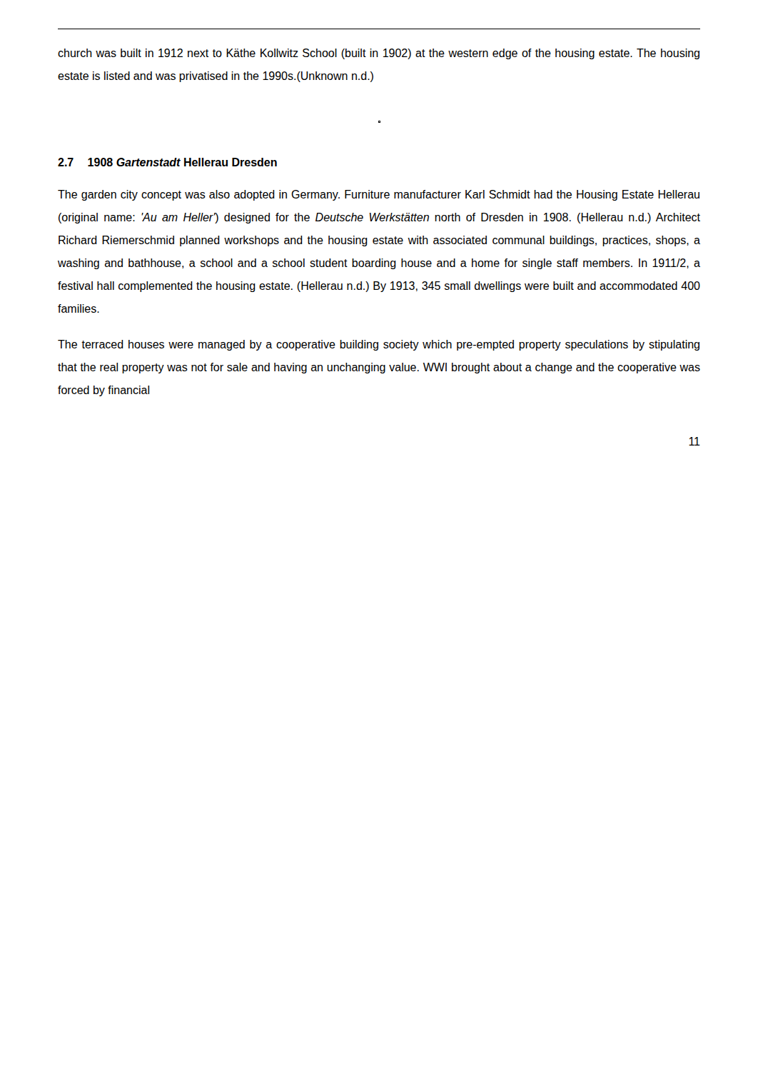church was built in 1912 next to Käthe Kollwitz School (built in 1902) at the western edge of the housing estate. The housing estate is listed and was privatised in the 1990s.(Unknown n.d.)
2.71908 Gartenstadt Hellerau Dresden
The garden city concept was also adopted in Germany. Furniture manufacturer Karl Schmidt had the Housing Estate Hellerau (original name: 'Au am Heller') designed for the Deutsche Werkstätten north of Dresden in 1908. (Hellerau n.d.) Architect Richard Riemerschmid planned workshops and the housing estate with associated communal buildings, practices, shops, a washing and bathhouse, a school and a school student boarding house and a home for single staff members. In 1911/2, a festival hall complemented the housing estate. (Hellerau n.d.) By 1913, 345 small dwellings were built and accommodated 400 families.
The terraced houses were managed by a cooperative building society which pre-empted property speculations by stipulating that the real property was not for sale and having an unchanging value. WWI brought about a change and the cooperative was forced by financial
11